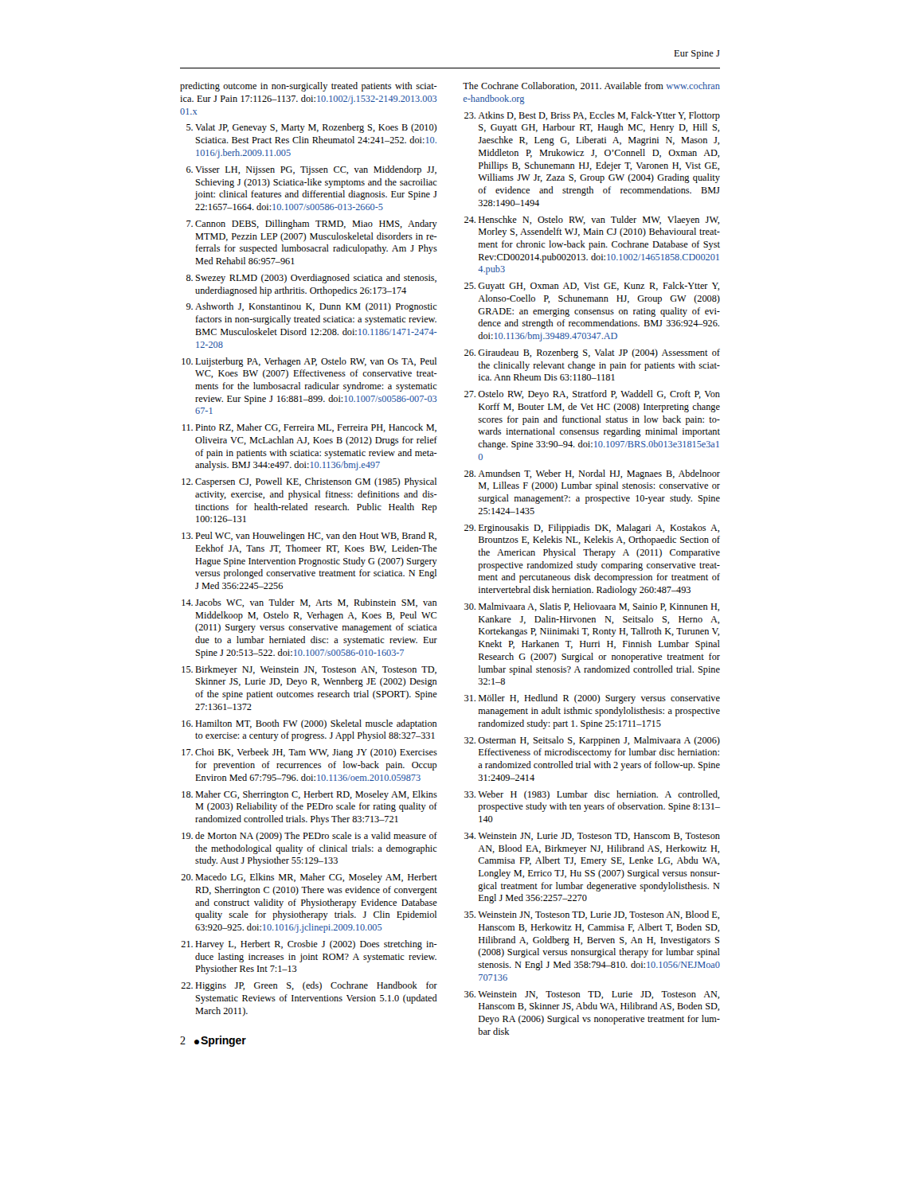Eur Spine J
predicting outcome in non-surgically treated patients with sciatica. Eur J Pain 17:1126–1137. doi:10.1002/j.1532-2149.2013.00301.x
5. Valat JP, Genevay S, Marty M, Rozenberg S, Koes B (2010) Sciatica. Best Pract Res Clin Rheumatol 24:241–252. doi:10.1016/j.berh.2009.11.005
6. Visser LH, Nijssen PG, Tijssen CC, van Middendorp JJ, Schieving J (2013) Sciatica-like symptoms and the sacroiliac joint: clinical features and differential diagnosis. Eur Spine J 22:1657–1664. doi:10.1007/s00586-013-2660-5
7. Cannon DEBS, Dillingham TRMD, Miao HMS, Andary MTMD, Pezzin LEP (2007) Musculoskeletal disorders in referrals for suspected lumbosacral radiculopathy. Am J Phys Med Rehabil 86:957–961
8. Swezey RLMD (2003) Overdiagnosed sciatica and stenosis, underdiagnosed hip arthritis. Orthopedics 26:173–174
9. Ashworth J, Konstantinou K, Dunn KM (2011) Prognostic factors in non-surgically treated sciatica: a systematic review. BMC Musculoskelet Disord 12:208. doi:10.1186/1471-2474-12-208
10. Luijsterburg PA, Verhagen AP, Ostelo RW, van Os TA, Peul WC, Koes BW (2007) Effectiveness of conservative treatments for the lumbosacral radicular syndrome: a systematic review. Eur Spine J 16:881–899. doi:10.1007/s00586-007-0367-1
11. Pinto RZ, Maher CG, Ferreira ML, Ferreira PH, Hancock M, Oliveira VC, McLachlan AJ, Koes B (2012) Drugs for relief of pain in patients with sciatica: systematic review and meta-analysis. BMJ 344:e497. doi:10.1136/bmj.e497
12. Caspersen CJ, Powell KE, Christenson GM (1985) Physical activity, exercise, and physical fitness: definitions and distinctions for health-related research. Public Health Rep 100:126–131
13. Peul WC, van Houwelingen HC, van den Hout WB, Brand R, Eekhof JA, Tans JT, Thomeer RT, Koes BW, Leiden-The Hague Spine Intervention Prognostic Study G (2007) Surgery versus prolonged conservative treatment for sciatica. N Engl J Med 356:2245–2256
14. Jacobs WC, van Tulder M, Arts M, Rubinstein SM, van Middelkoop M, Ostelo R, Verhagen A, Koes B, Peul WC (2011) Surgery versus conservative management of sciatica due to a lumbar herniated disc: a systematic review. Eur Spine J 20:513–522. doi:10.1007/s00586-010-1603-7
15. Birkmeyer NJ, Weinstein JN, Tosteson AN, Tosteson TD, Skinner JS, Lurie JD, Deyo R, Wennberg JE (2002) Design of the spine patient outcomes research trial (SPORT). Spine 27:1361–1372
16. Hamilton MT, Booth FW (2000) Skeletal muscle adaptation to exercise: a century of progress. J Appl Physiol 88:327–331
17. Choi BK, Verbeek JH, Tam WW, Jiang JY (2010) Exercises for prevention of recurrences of low-back pain. Occup Environ Med 67:795–796. doi:10.1136/oem.2010.059873
18. Maher CG, Sherrington C, Herbert RD, Moseley AM, Elkins M (2003) Reliability of the PEDro scale for rating quality of randomized controlled trials. Phys Ther 83:713–721
19. de Morton NA (2009) The PEDro scale is a valid measure of the methodological quality of clinical trials: a demographic study. Aust J Physiother 55:129–133
20. Macedo LG, Elkins MR, Maher CG, Moseley AM, Herbert RD, Sherrington C (2010) There was evidence of convergent and construct validity of Physiotherapy Evidence Database quality scale for physiotherapy trials. J Clin Epidemiol 63:920–925. doi:10.1016/j.jclinepi.2009.10.005
21. Harvey L, Herbert R, Crosbie J (2002) Does stretching induce lasting increases in joint ROM? A systematic review. Physiother Res Int 7:1–13
22. Higgins JP, Green S, (eds) Cochrane Handbook for Systematic Reviews of Interventions Version 5.1.0 (updated March 2011).
The Cochrane Collaboration, 2011. Available from www.cochrane-handbook.org
23. Atkins D, Best D, Briss PA, Eccles M, Falck-Ytter Y, Flottorp S, Guyatt GH, Harbour RT, Haugh MC, Henry D, Hill S, Jaeschke R, Leng G, Liberati A, Magrini N, Mason J, Middleton P, Mrukowicz J, O’Connell D, Oxman AD, Phillips B, Schunemann HJ, Edejer T, Varonen H, Vist GE, Williams JW Jr, Zaza S, Group GW (2004) Grading quality of evidence and strength of recommendations. BMJ 328:1490–1494
24. Henschke N, Ostelo RW, van Tulder MW, Vlaeyen JW, Morley S, Assendelft WJ, Main CJ (2010) Behavioural treatment for chronic low-back pain. Cochrane Database of Syst Rev:CD002014.pub002013. doi:10.1002/14651858.CD002014.pub3
25. Guyatt GH, Oxman AD, Vist GE, Kunz R, Falck-Ytter Y, Alonso-Coello P, Schunemann HJ, Group GW (2008) GRADE: an emerging consensus on rating quality of evidence and strength of recommendations. BMJ 336:924–926. doi:10.1136/bmj.39489.470347.AD
26. Giraudeau B, Rozenberg S, Valat JP (2004) Assessment of the clinically relevant change in pain for patients with sciatica. Ann Rheum Dis 63:1180–1181
27. Ostelo RW, Deyo RA, Stratford P, Waddell G, Croft P, Von Korff M, Bouter LM, de Vet HC (2008) Interpreting change scores for pain and functional status in low back pain: towards international consensus regarding minimal important change. Spine 33:90–94. doi:10.1097/BRS.0b013e31815e3a10
28. Amundsen T, Weber H, Nordal HJ, Magnaes B, Abdelnoor M, Lilleas F (2000) Lumbar spinal stenosis: conservative or surgical management?: a prospective 10-year study. Spine 25:1424–1435
29. Erginousakis D, Filippiadis DK, Malagari A, Kostakos A, Brountzos E, Kelekis NL, Kelekis A, Orthopaedic Section of the American Physical Therapy A (2011) Comparative prospective randomized study comparing conservative treatment and percutaneous disk decompression for treatment of intervertebral disk herniation. Radiology 260:487–493
30. Malmivaara A, Slatis P, Heliovaara M, Sainio P, Kinnunen H, Kankare J, Dalin-Hirvonen N, Seitsalo S, Herno A, Kortekangas P, Niinimaki T, Ronty H, Tallroth K, Turunen V, Knekt P, Harkanen T, Hurri H, Finnish Lumbar Spinal Research G (2007) Surgical or nonoperative treatment for lumbar spinal stenosis? A randomized controlled trial. Spine 32:1–8
31. Möller H, Hedlund R (2000) Surgery versus conservative management in adult isthmic spondylolisthesis: a prospective randomized study: part 1. Spine 25:1711–1715
32. Osterman H, Seitsalo S, Karppinen J, Malmivaara A (2006) Effectiveness of microdiscectomy for lumbar disc herniation: a randomized controlled trial with 2 years of follow-up. Spine 31:2409–2414
33. Weber H (1983) Lumbar disc herniation. A controlled, prospective study with ten years of observation. Spine 8:131–140
34. Weinstein JN, Lurie JD, Tosteson TD, Hanscom B, Tosteson AN, Blood EA, Birkmeyer NJ, Hilibrand AS, Herkowitz H, Cammisa FP, Albert TJ, Emery SE, Lenke LG, Abdu WA, Longley M, Errico TJ, Hu SS (2007) Surgical versus nonsurgical treatment for lumbar degenerative spondylolisthesis. N Engl J Med 356:2257–2270
35. Weinstein JN, Tosteson TD, Lurie JD, Tosteson AN, Blood E, Hanscom B, Herkowitz H, Cammisa F, Albert T, Boden SD, Hilibrand A, Goldberg H, Berven S, An H, Investigators S (2008) Surgical versus nonsurgical therapy for lumbar spinal stenosis. N Engl J Med 358:794–810. doi:10.1056/NEJMoa0707136
36. Weinstein JN, Tosteson TD, Lurie JD, Tosteson AN, Hanscom B, Skinner JS, Abdu WA, Hilibrand AS, Boden SD, Deyo RA (2006) Surgical vs nonoperative treatment for lumbar disk
2 ●Springer